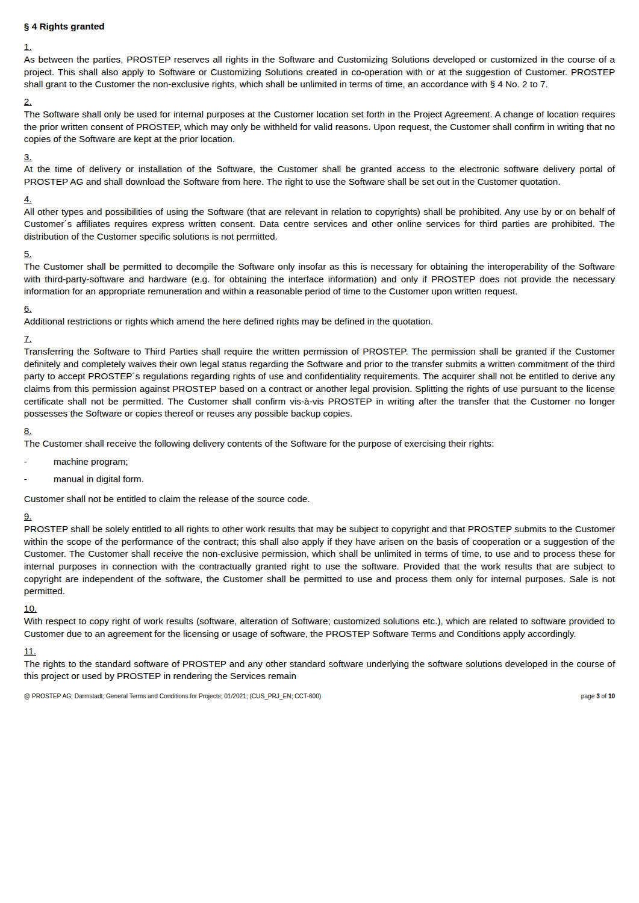§ 4 Rights granted
1.
As between the parties, PROSTEP reserves all rights in the Software and Customizing Solutions developed or customized in the course of a project. This shall also apply to Software or Customizing Solutions created in co-operation with or at the suggestion of Customer. PROSTEP shall grant to the Customer the non-exclusive rights, which shall be unlimited in terms of time, an accordance with § 4 No. 2 to 7.
2.
The Software shall only be used for internal purposes at the Customer location set forth in the Project Agreement. A change of location requires the prior written consent of PROSTEP, which may only be withheld for valid reasons. Upon request, the Customer shall confirm in writing that no copies of the Software are kept at the prior location.
3.
At the time of delivery or installation of the Software, the Customer shall be granted access to the electronic software delivery portal of PROSTEP AG and shall download the Software from here. The right to use the Software shall be set out in the Customer quotation.
4.
All other types and possibilities of using the Software (that are relevant in relation to copyrights) shall be prohibited. Any use by or on behalf of Customer´s affiliates requires express written consent. Data centre services and other online services for third parties are prohibited. The distribution of the Customer specific solutions is not permitted.
5.
The Customer shall be permitted to decompile the Software only insofar as this is necessary for obtaining the interoperability of the Software with third-party-software and hardware (e.g. for obtaining the interface information) and only if PROSTEP does not provide the necessary information for an appropriate remuneration and within a reasonable period of time to the Customer upon written request.
6.
Additional restrictions or rights which amend the here defined rights may be defined in the quotation.
7.
Transferring the Software to Third Parties shall require the written permission of PROSTEP. The permission shall be granted if the Customer definitely and completely waives their own legal status regarding the Software and prior to the transfer submits a written commitment of the third party to accept PROSTEP´s regulations regarding rights of use and confidentiality requirements. The acquirer shall not be entitled to derive any claims from this permission against PROSTEP based on a contract or another legal provision. Splitting the rights of use pursuant to the license certificate shall not be permitted. The Customer shall confirm vis-à-vis PROSTEP in writing after the transfer that the Customer no longer possesses the Software or copies thereof or reuses any possible backup copies.
8.
The Customer shall receive the following delivery contents of the Software for the purpose of exercising their rights:
machine program;
manual in digital form.
Customer shall not be entitled to claim the release of the source code.
9.
PROSTEP shall be solely entitled to all rights to other work results that may be subject to copyright and that PROSTEP submits to the Customer within the scope of the performance of the contract; this shall also apply if they have arisen on the basis of cooperation or a suggestion of the Customer. The Customer shall receive the non-exclusive permission, which shall be unlimited in terms of time, to use and to process these for internal purposes in connection with the contractually granted right to use the software. Provided that the work results that are subject to copyright are independent of the software, the Customer shall be permitted to use and process them only for internal purposes. Sale is not permitted.
10.
With respect to copy right of work results (software, alteration of Software; customized solutions etc.), which are related to software provided to Customer due to an agreement for the licensing or usage of software, the PROSTEP Software Terms and Conditions apply accordingly.
11.
The rights to the standard software of PROSTEP and any other standard software underlying the software solutions developed in the course of this project or used by PROSTEP in rendering the Services remain
@ PROSTEP AG; Darmstadt; General Terms and Conditions for Projects; 01/2021; (CUS_PRJ_EN; CCT-600)
page 3 of 10